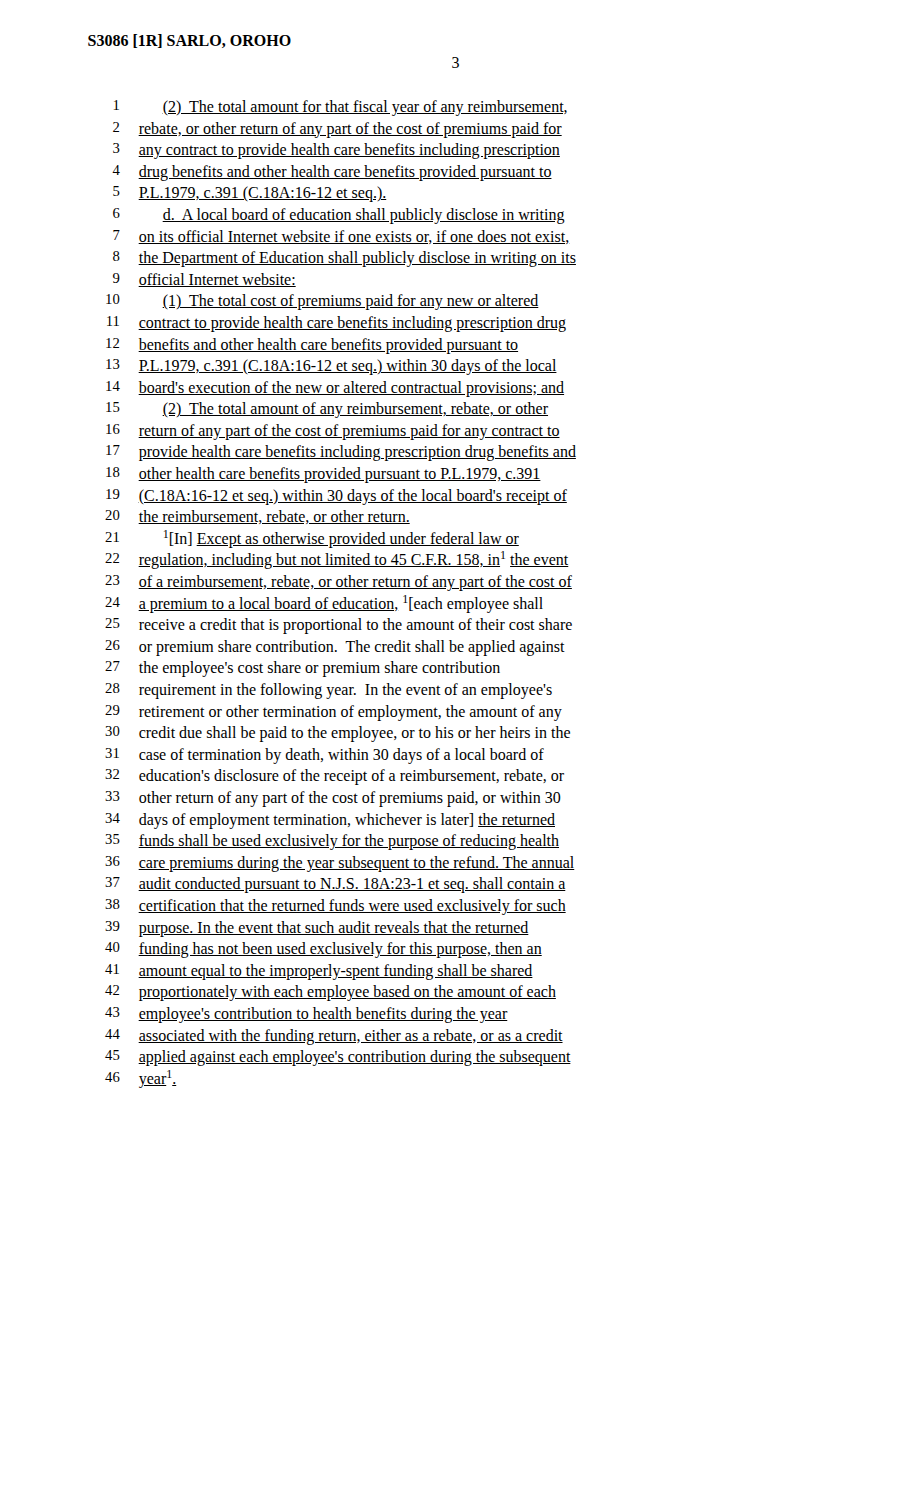S3086 [1R] SARLO, OROHO
3
(2) The total amount for that fiscal year of any reimbursement,
rebate, or other return of any part of the cost of premiums paid for
any contract to provide health care benefits including prescription
drug benefits and other health care benefits provided pursuant to
P.L.1979, c.391 (C.18A:16-12 et seq.).
d. A local board of education shall publicly disclose in writing
on its official Internet website if one exists or, if one does not exist,
the Department of Education shall publicly disclose in writing on its
official Internet website:
(1) The total cost of premiums paid for any new or altered
contract to provide health care benefits including prescription drug
benefits and other health care benefits provided pursuant to
P.L.1979, c.391 (C.18A:16-12 et seq.) within 30 days of the local
board's execution of the new or altered contractual provisions; and
(2) The total amount of any reimbursement, rebate, or other
return of any part of the cost of premiums paid for any contract to
provide health care benefits including prescription drug benefits and
other health care benefits provided pursuant to P.L.1979, c.391
(C.18A:16-12 et seq.) within 30 days of the local board's receipt of
the reimbursement, rebate, or other return.
1[In] Except as otherwise provided under federal law or
regulation, including but not limited to 45 C.F.R. 158, in1 the event
of a reimbursement, rebate, or other return of any part of the cost of
a premium to a local board of education, 1[each employee shall
receive a credit that is proportional to the amount of their cost share
or premium share contribution. The credit shall be applied against
the employee's cost share or premium share contribution
requirement in the following year. In the event of an employee's
retirement or other termination of employment, the amount of any
credit due shall be paid to the employee, or to his or her heirs in the
case of termination by death, within 30 days of a local board of
education's disclosure of the receipt of a reimbursement, rebate, or
other return of any part of the cost of premiums paid, or within 30
days of employment termination, whichever is later] the returned
funds shall be used exclusively for the purpose of reducing health
care premiums during the year subsequent to the refund. The annual
audit conducted pursuant to N.J.S. 18A:23-1 et seq. shall contain a
certification that the returned funds were used exclusively for such
purpose. In the event that such audit reveals that the returned
funding has not been used exclusively for this purpose, then an
amount equal to the improperly-spent funding shall be shared
proportionately with each employee based on the amount of each
employee's contribution to health benefits during the year
associated with the funding return, either as a rebate, or as a credit
applied against each employee's contribution during the subsequent
year1.